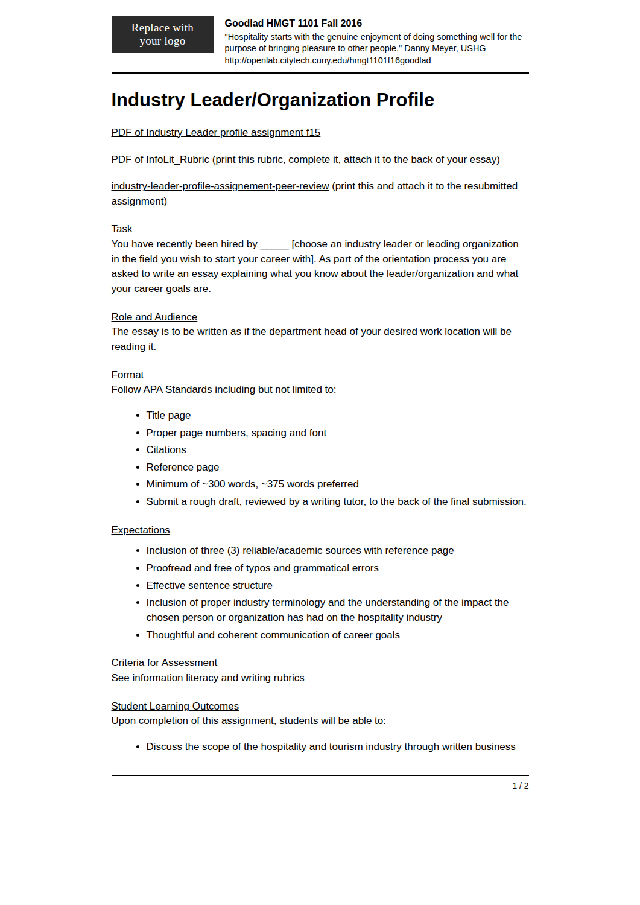Replace with
your logo
Goodlad HMGT 1101 Fall 2016
"Hospitality starts with the genuine enjoyment of doing something well for the purpose of bringing pleasure to other people." Danny Meyer, USHG
http://openlab.citytech.cuny.edu/hmgt1101f16goodlad
Industry Leader/Organization Profile
PDF of Industry Leader profile assignment f15
PDF of InfoLit_Rubric (print this rubric, complete it, attach it to the back of your essay)
industry-leader-profile-assignement-peer-review (print this and attach it to the resubmitted assignment)
Task
You have recently been hired by _____ [choose an industry leader or leading organization in the field you wish to start your career with]. As part of the orientation process you are asked to write an essay explaining what you know about the leader/organization and what your career goals are.
Role and Audience
The essay is to be written as if the department head of your desired work location will be reading it.
Format
Follow APA Standards including but not limited to:
Title page
Proper page numbers, spacing and font
Citations
Reference page
Minimum of ~300 words, ~375 words preferred
Submit a rough draft, reviewed by a writing tutor, to the back of the final submission.
Expectations
Inclusion of three (3) reliable/academic sources with reference page
Proofread and free of typos and grammatical errors
Effective sentence structure
Inclusion of proper industry terminology and the understanding of the impact the chosen person or organization has had on the hospitality industry
Thoughtful and coherent communication of career goals
Criteria for Assessment
See information literacy and writing rubrics
Student Learning Outcomes
Upon completion of this assignment, students will be able to:
Discuss the scope of the hospitality and tourism industry through written business
1 / 2